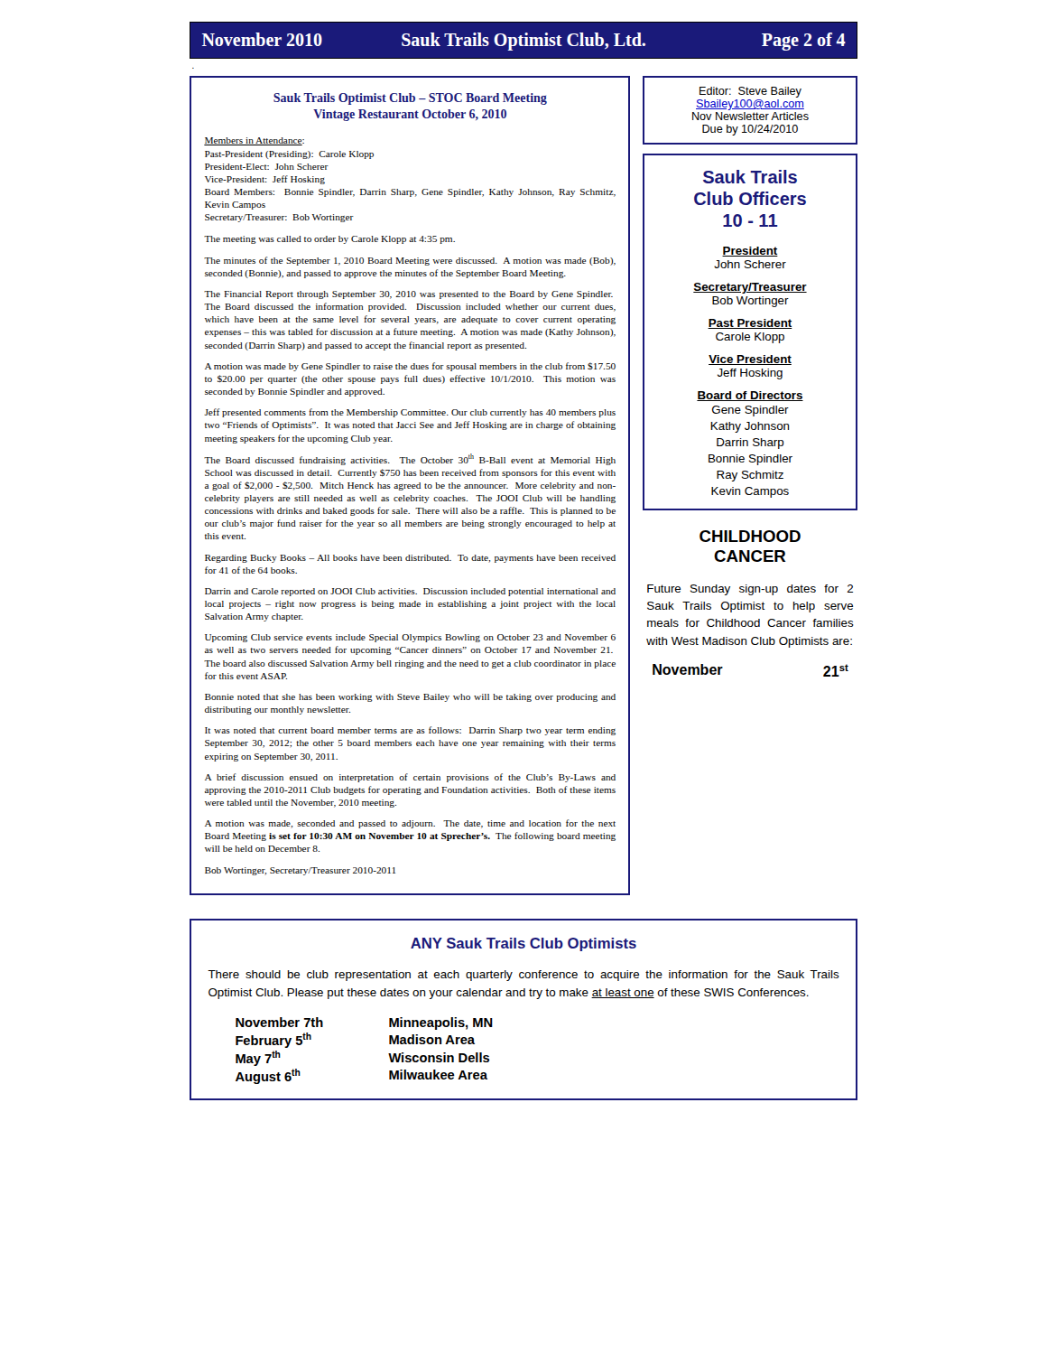November 2010
Sauk Trails Optimist Club, Ltd.
Page 2 of 4
.
Sauk Trails Optimist Club – STOC Board Meeting
Vintage Restaurant October 6, 2010
Members in Attendance:
Past-President (Presiding): Carole Klopp
President-Elect: John Scherer
Vice-President: Jeff Hosking
Board Members: Bonnie Spindler, Darrin Sharp, Gene Spindler, Kathy Johnson, Ray Schmitz, Kevin Campos
Secretary/Treasurer: Bob Wortinger
The meeting was called to order by Carole Klopp at 4:35 pm.
The minutes of the September 1, 2010 Board Meeting were discussed. A motion was made (Bob), seconded (Bonnie), and passed to approve the minutes of the September Board Meeting.
The Financial Report through September 30, 2010 was presented to the Board by Gene Spindler. The Board discussed the information provided. Discussion included whether our current dues, which have been at the same level for several years, are adequate to cover current operating expenses – this was tabled for discussion at a future meeting. A motion was made (Kathy Johnson), seconded (Darrin Sharp) and passed to accept the financial report as presented.
A motion was made by Gene Spindler to raise the dues for spousal members in the club from $17.50 to $20.00 per quarter (the other spouse pays full dues) effective 10/1/2010. This motion was seconded by Bonnie Spindler and approved.
Jeff presented comments from the Membership Committee. Our club currently has 40 members plus two “Friends of Optimists”. It was noted that Jacci See and Jeff Hosking are in charge of obtaining meeting speakers for the upcoming Club year.
The Board discussed fundraising activities. The October 30th B-Ball event at Memorial High School was discussed in detail. Currently $750 has been received from sponsors for this event with a goal of $2,000 - $2,500. Mitch Henck has agreed to be the announcer. More celebrity and non-celebrity players are still needed as well as celebrity coaches. The JOOI Club will be handling concessions with drinks and baked goods for sale. There will also be a raffle. This is planned to be our club’s major fund raiser for the year so all members are being strongly encouraged to help at this event.
Regarding Bucky Books – All books have been distributed. To date, payments have been received for 41 of the 64 books.
Darrin and Carole reported on JOOI Club activities. Discussion included potential international and local projects – right now progress is being made in establishing a joint project with the local Salvation Army chapter.
Upcoming Club service events include Special Olympics Bowling on October 23 and November 6 as well as two servers needed for upcoming “Cancer dinners” on October 17 and November 21. The board also discussed Salvation Army bell ringing and the need to get a club coordinator in place for this event ASAP.
Bonnie noted that she has been working with Steve Bailey who will be taking over producing and distributing our monthly newsletter.
It was noted that current board member terms are as follows: Darrin Sharp two year term ending September 30, 2012; the other 5 board members each have one year remaining with their terms expiring on September 30, 2011.
A brief discussion ensued on interpretation of certain provisions of the Club’s By-Laws and approving the 2010-2011 Club budgets for operating and Foundation activities. Both of these items were tabled until the November, 2010 meeting.
A motion was made, seconded and passed to adjourn. The date, time and location for the next Board Meeting is set for 10:30 AM on November 10 at Sprecher’s. The following board meeting will be held on December 8.
Bob Wortinger, Secretary/Treasurer 2010-2011
Editor: Steve Bailey
Sbailey100@aol.com
Nov Newsletter Articles
Due by 10/24/2010
Sauk Trails
Club Officers
10 - 11
President
John Scherer
Secretary/Treasurer
Bob Wortinger
Past President
Carole Klopp
Vice President
Jeff Hosking
Board of Directors
Gene Spindler
Kathy Johnson
Darrin Sharp
Bonnie Spindler
Ray Schmitz
Kevin Campos
CHILDHOOD
CANCER
Future Sunday sign-up dates for 2 Sauk Trails Optimist to help serve meals for Childhood Cancer families with West Madison Club Optimists are:
November 21st
ANY Sauk Trails Club Optimists
There should be club representation at each quarterly conference to acquire the information for the Sauk Trails Optimist Club. Please put these dates on your calendar and try to make at least one of these SWIS Conferences.
| November 7th | Minneapolis, MN |
| February 5 th | Madison Area |
| May 7 th | Wisconsin Dells |
| August 6 th | Milwaukee Area |